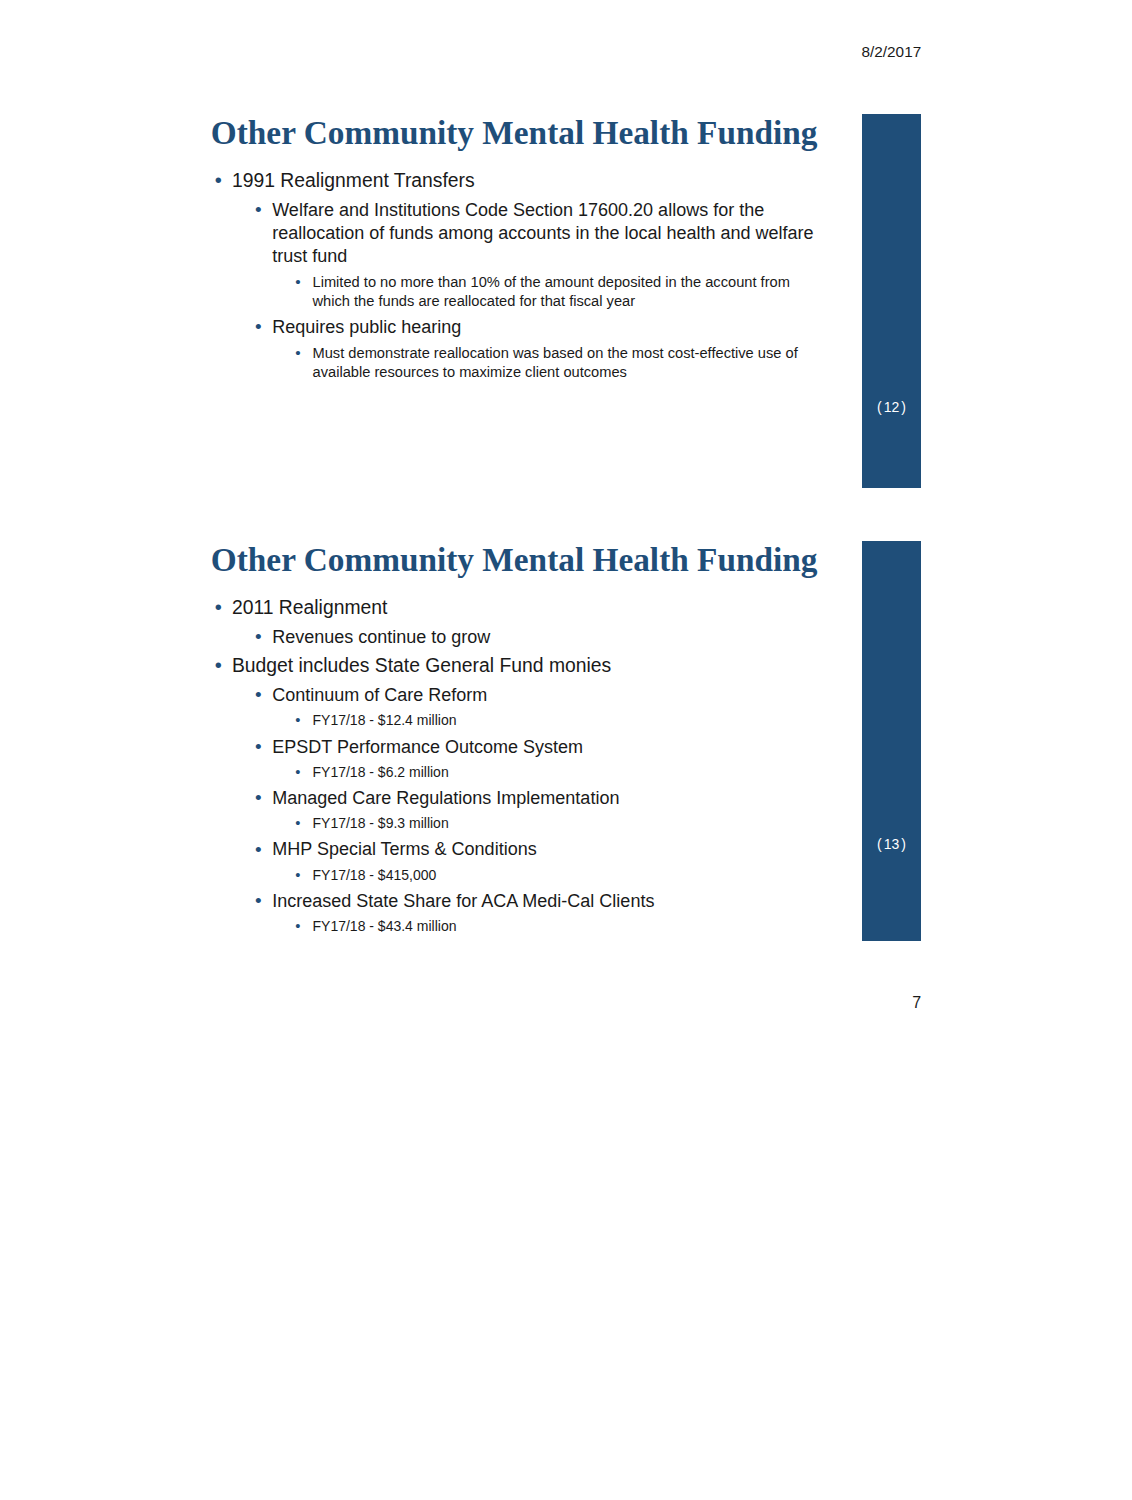8/2/2017
12
Other Community Mental Health Funding
1991 Realignment Transfers
Welfare and Institutions Code Section 17600.20 allows for the reallocation of funds among accounts in the local health and welfare trust fund
Limited to no more than 10% of the amount deposited in the account from which the funds are reallocated for that fiscal year
Requires public hearing
Must demonstrate reallocation was based on the most cost-effective use of available resources to maximize client outcomes
13
Other Community Mental Health Funding
2011 Realignment
Revenues continue to grow
Budget includes State General Fund monies
Continuum of Care Reform
FY17/18 - $12.4 million
EPSDT Performance Outcome System
FY17/18 - $6.2 million
Managed Care Regulations Implementation
FY17/18 - $9.3 million
MHP Special Terms & Conditions
FY17/18 - $415,000
Increased State Share for ACA Medi-Cal Clients
FY17/18 - $43.4 million
7